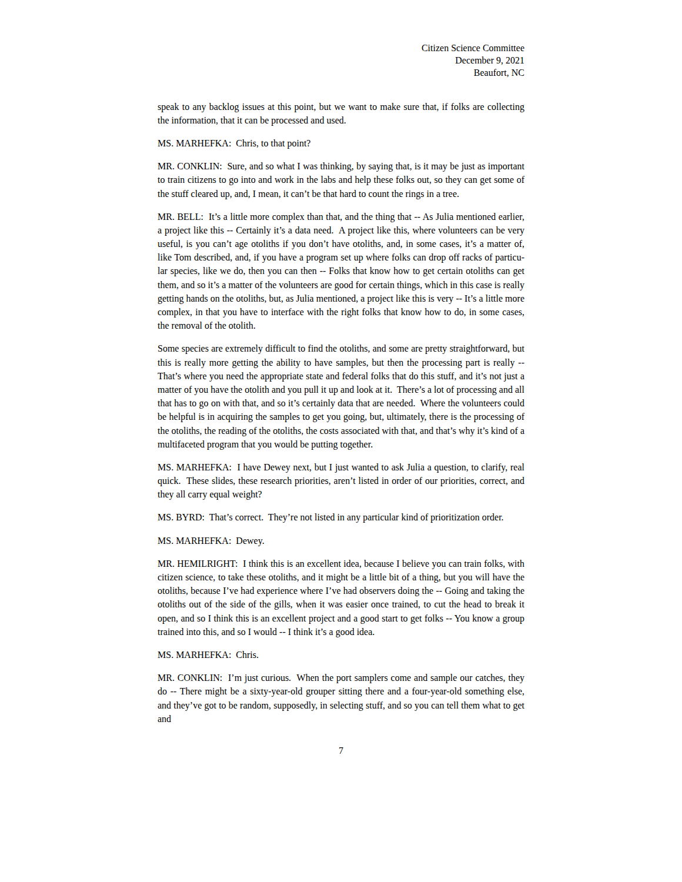Citizen Science Committee
December 9, 2021
Beaufort, NC
speak to any backlog issues at this point, but we want to make sure that, if folks are collecting the information, that it can be processed and used.
MS. MARHEFKA: Chris, to that point?
MR. CONKLIN: Sure, and so what I was thinking, by saying that, is it may be just as important to train citizens to go into and work in the labs and help these folks out, so they can get some of the stuff cleared up, and, I mean, it can’t be that hard to count the rings in a tree.
MR. BELL: It’s a little more complex than that, and the thing that -- As Julia mentioned earlier, a project like this -- Certainly it’s a data need. A project like this, where volunteers can be very useful, is you can’t age otoliths if you don’t have otoliths, and, in some cases, it’s a matter of, like Tom described, and, if you have a program set up where folks can drop off racks of particular species, like we do, then you can then -- Folks that know how to get certain otoliths can get them, and so it’s a matter of the volunteers are good for certain things, which in this case is really getting hands on the otoliths, but, as Julia mentioned, a project like this is very -- It’s a little more complex, in that you have to interface with the right folks that know how to do, in some cases, the removal of the otolith.
Some species are extremely difficult to find the otoliths, and some are pretty straightforward, but this is really more getting the ability to have samples, but then the processing part is really -- That’s where you need the appropriate state and federal folks that do this stuff, and it’s not just a matter of you have the otolith and you pull it up and look at it. There’s a lot of processing and all that has to go on with that, and so it’s certainly data that are needed. Where the volunteers could be helpful is in acquiring the samples to get you going, but, ultimately, there is the processing of the otoliths, the reading of the otoliths, the costs associated with that, and that’s why it’s kind of a multifaceted program that you would be putting together.
MS. MARHEFKA: I have Dewey next, but I just wanted to ask Julia a question, to clarify, real quick. These slides, these research priorities, aren’t listed in order of our priorities, correct, and they all carry equal weight?
MS. BYRD: That’s correct. They’re not listed in any particular kind of prioritization order.
MS. MARHEFKA: Dewey.
MR. HEMILRIGHT: I think this is an excellent idea, because I believe you can train folks, with citizen science, to take these otoliths, and it might be a little bit of a thing, but you will have the otoliths, because I’ve had experience where I’ve had observers doing the -- Going and taking the otoliths out of the side of the gills, when it was easier once trained, to cut the head to break it open, and so I think this is an excellent project and a good start to get folks -- You know a group trained into this, and so I would -- I think it’s a good idea.
MS. MARHEFKA: Chris.
MR. CONKLIN: I’m just curious. When the port samplers come and sample our catches, they do -- There might be a sixty-year-old grouper sitting there and a four-year-old something else, and they’ve got to be random, supposedly, in selecting stuff, and so you can tell them what to get and
7